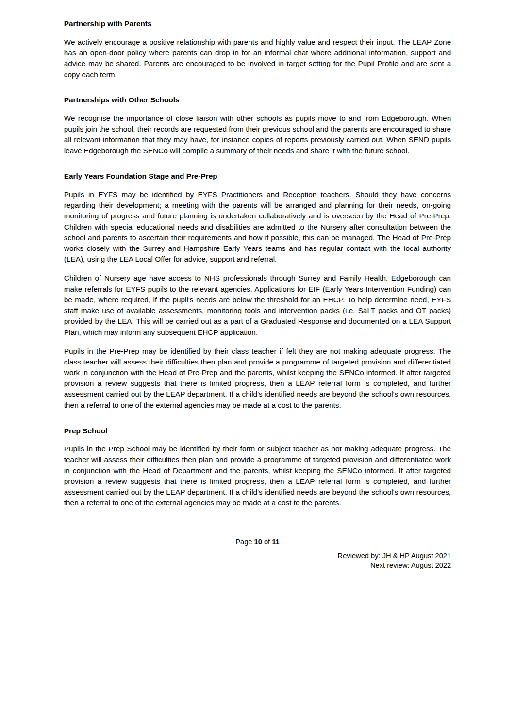Partnership with Parents
We actively encourage a positive relationship with parents and highly value and respect their input. The LEAP Zone has an open-door policy where parents can drop in for an informal chat where additional information, support and advice may be shared. Parents are encouraged to be involved in target setting for the Pupil Profile and are sent a copy each term.
Partnerships with Other Schools
We recognise the importance of close liaison with other schools as pupils move to and from Edgeborough. When pupils join the school, their records are requested from their previous school and the parents are encouraged to share all relevant information that they may have, for instance copies of reports previously carried out. When SEND pupils leave Edgeborough the SENCo will compile a summary of their needs and share it with the future school.
Early Years Foundation Stage and Pre-Prep
Pupils in EYFS may be identified by EYFS Practitioners and Reception teachers. Should they have concerns regarding their development; a meeting with the parents will be arranged and planning for their needs, on-going monitoring of progress and future planning is undertaken collaboratively and is overseen by the Head of Pre-Prep. Children with special educational needs and disabilities are admitted to the Nursery after consultation between the school and parents to ascertain their requirements and how if possible, this can be managed. The Head of Pre-Prep works closely with the Surrey and Hampshire Early Years teams and has regular contact with the local authority (LEA), using the LEA Local Offer for advice, support and referral.
Children of Nursery age have access to NHS professionals through Surrey and Family Health. Edgeborough can make referrals for EYFS pupils to the relevant agencies. Applications for EIF (Early Years Intervention Funding) can be made, where required, if the pupil's needs are below the threshold for an EHCP. To help determine need, EYFS staff make use of available assessments, monitoring tools and intervention packs (i.e. SaLT packs and OT packs) provided by the LEA. This will be carried out as a part of a Graduated Response and documented on a LEA Support Plan, which may inform any subsequent EHCP application.
Pupils in the Pre-Prep may be identified by their class teacher if felt they are not making adequate progress. The class teacher will assess their difficulties then plan and provide a programme of targeted provision and differentiated work in conjunction with the Head of Pre-Prep and the parents, whilst keeping the SENCo informed. If after targeted provision a review suggests that there is limited progress, then a LEAP referral form is completed, and further assessment carried out by the LEAP department. If a child's identified needs are beyond the school's own resources, then a referral to one of the external agencies may be made at a cost to the parents.
Prep School
Pupils in the Prep School may be identified by their form or subject teacher as not making adequate progress. The teacher will assess their difficulties then plan and provide a programme of targeted provision and differentiated work in conjunction with the Head of Department and the parents, whilst keeping the SENCo informed. If after targeted provision a review suggests that there is limited progress, then a LEAP referral form is completed, and further assessment carried out by the LEAP department. If a child's identified needs are beyond the school's own resources, then a referral to one of the external agencies may be made at a cost to the parents.
Page 10 of 11
Reviewed by: JH & HP August 2021
Next review: August 2022